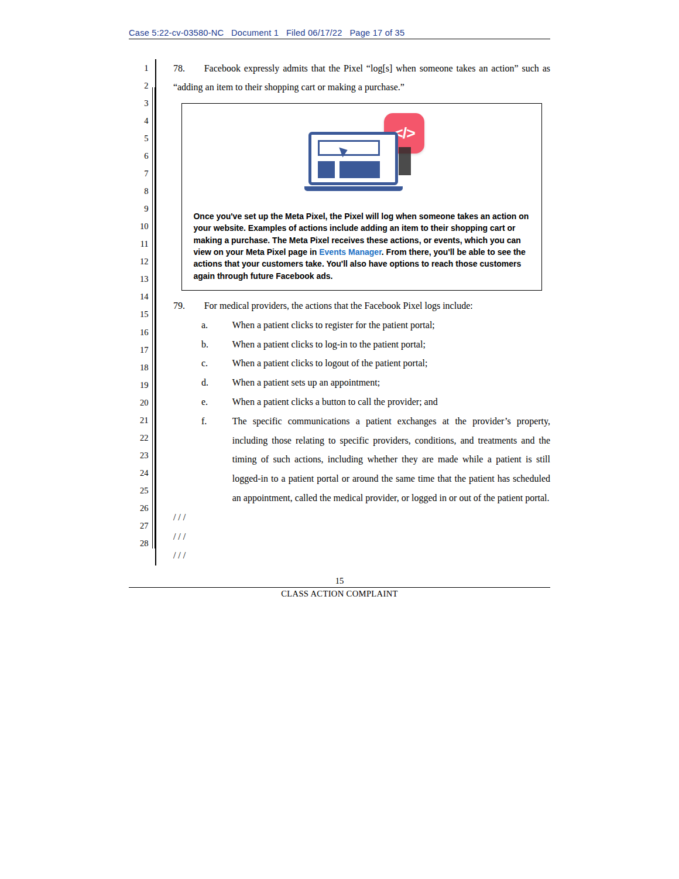Case 5:22-cv-03580-NC Document 1 Filed 06/17/22 Page 17 of 35
1
2
3
4
5
6
7
8
9
10
11
12
13
14
15
16
17
18
19
20
21
22
23
24
25
26
27
28
78. Facebook expressly admits that the Pixel “log[s] when someone takes an action” such as “adding an item to their shopping cart or making a purchase.”
</>
Once you've set up the Meta Pixel, the Pixel will log when someone takes an action on your website. Examples of actions include adding an item to their shopping cart or making a purchase. The Meta Pixel receives these actions, or events, which you can view on your Meta Pixel page in Events Manager. From there, you'll be able to see the actions that your customers take. You'll also have options to reach those customers again through future Facebook ads.
79. For medical providers, the actions that the Facebook Pixel logs include:
a. When a patient clicks to register for the patient portal;
b. When a patient clicks to log-in to the patient portal;
c. When a patient clicks to logout of the patient portal;
d. When a patient sets up an appointment;
e. When a patient clicks a button to call the provider; and
f. The specific communications a patient exchanges at the provider’s property, including those relating to specific providers, conditions, and treatments and the timing of such actions, including whether they are made while a patient is still logged-in to a patient portal or around the same time that the patient has scheduled an appointment, called the medical provider, or logged in or out of the patient portal.
/ / /
/ / /
/ / /
15
CLASS ACTION COMPLAINT